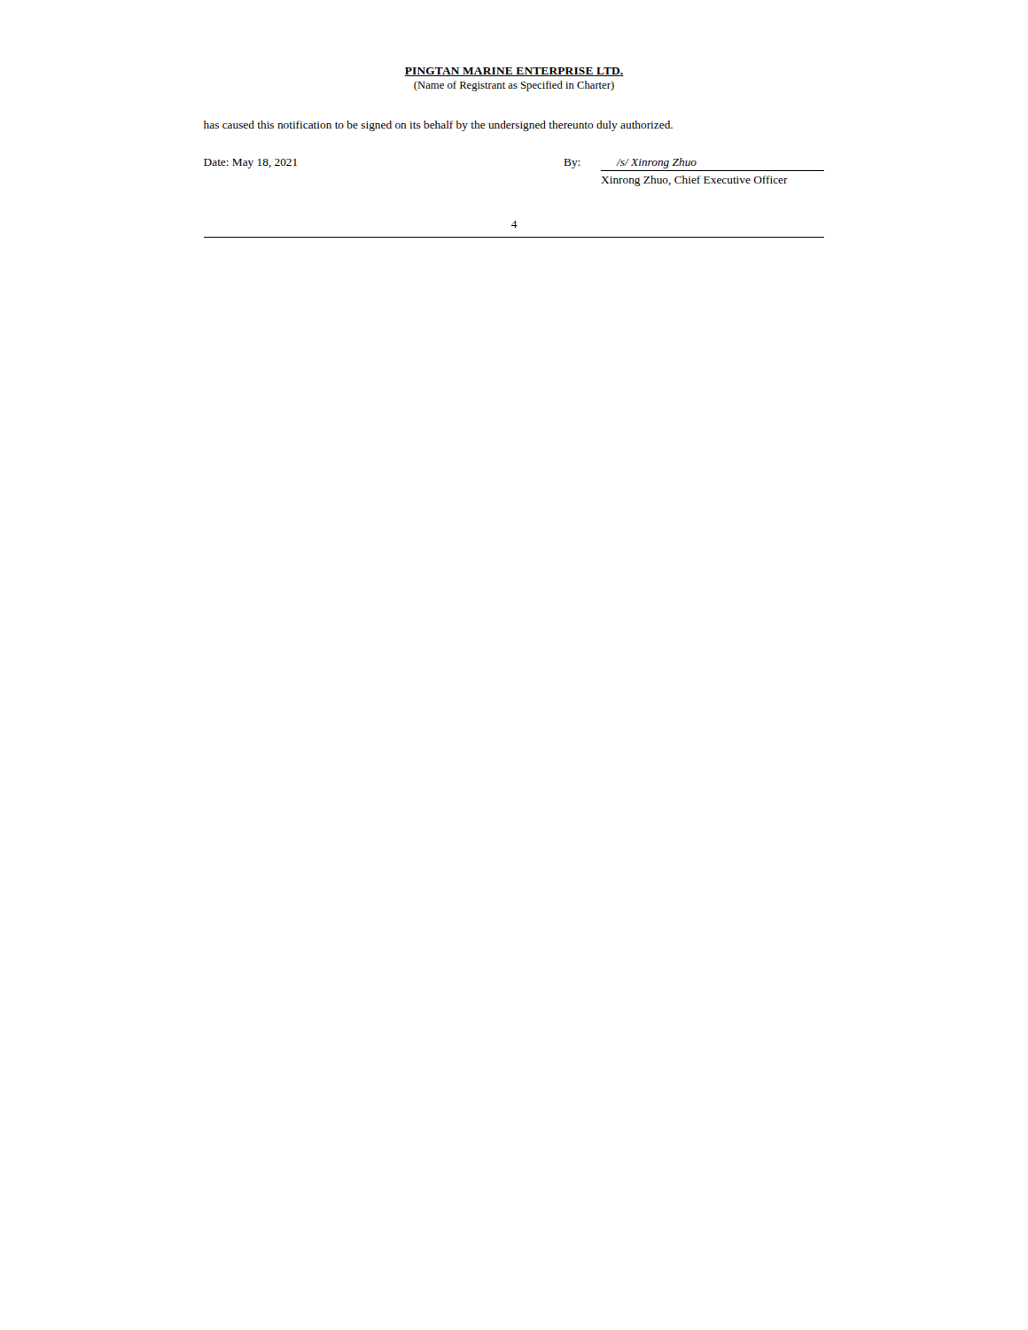PINGTAN MARINE ENTERPRISE LTD.
(Name of Registrant as Specified in Charter)
has caused this notification to be signed on its behalf by the undersigned thereunto duly authorized.
| Date: May 18, 2021 | By: | /s/ Xinrong Zhuo Xinrong Zhuo, Chief Executive Officer |
4